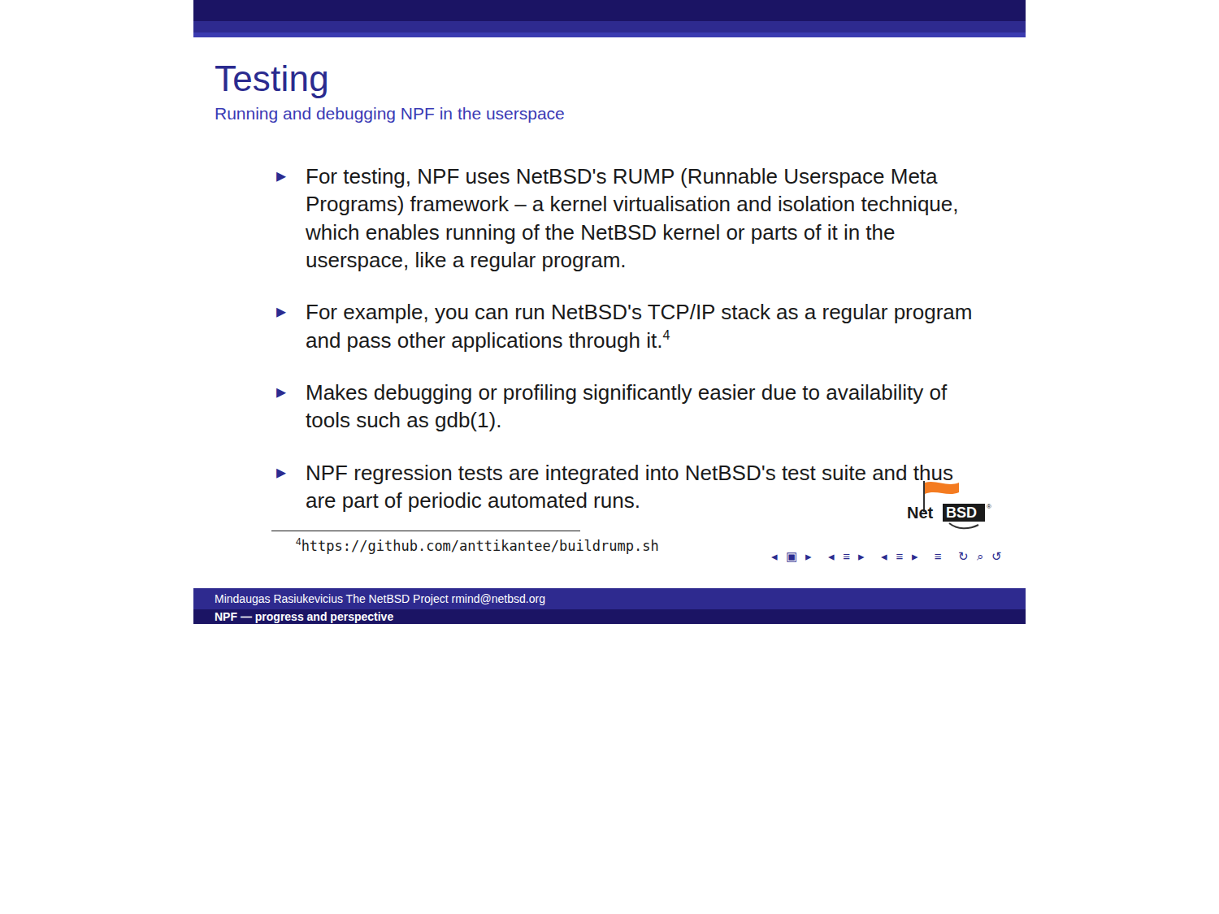Testing
Running and debugging NPF in the userspace
For testing, NPF uses NetBSD's RUMP (Runnable Userspace Meta Programs) framework – a kernel virtualisation and isolation technique, which enables running of the NetBSD kernel or parts of it in the userspace, like a regular program.
For example, you can run NetBSD's TCP/IP stack as a regular program and pass other applications through it.4
Makes debugging or profiling significantly easier due to availability of tools such as gdb(1).
NPF regression tests are integrated into NetBSD's test suite and thus are part of periodic automated runs.
Net BSD ®
4https://github.com/anttikantee/buildrump.sh
◂ ▣ ▸ ◂ ≡ ▸ ◂ ≡ ▸ ≡ ↻ ⌕ ↺
Mindaugas Rasiukevicius The NetBSD Project rmind@netbsd.org
NPF — progress and perspective